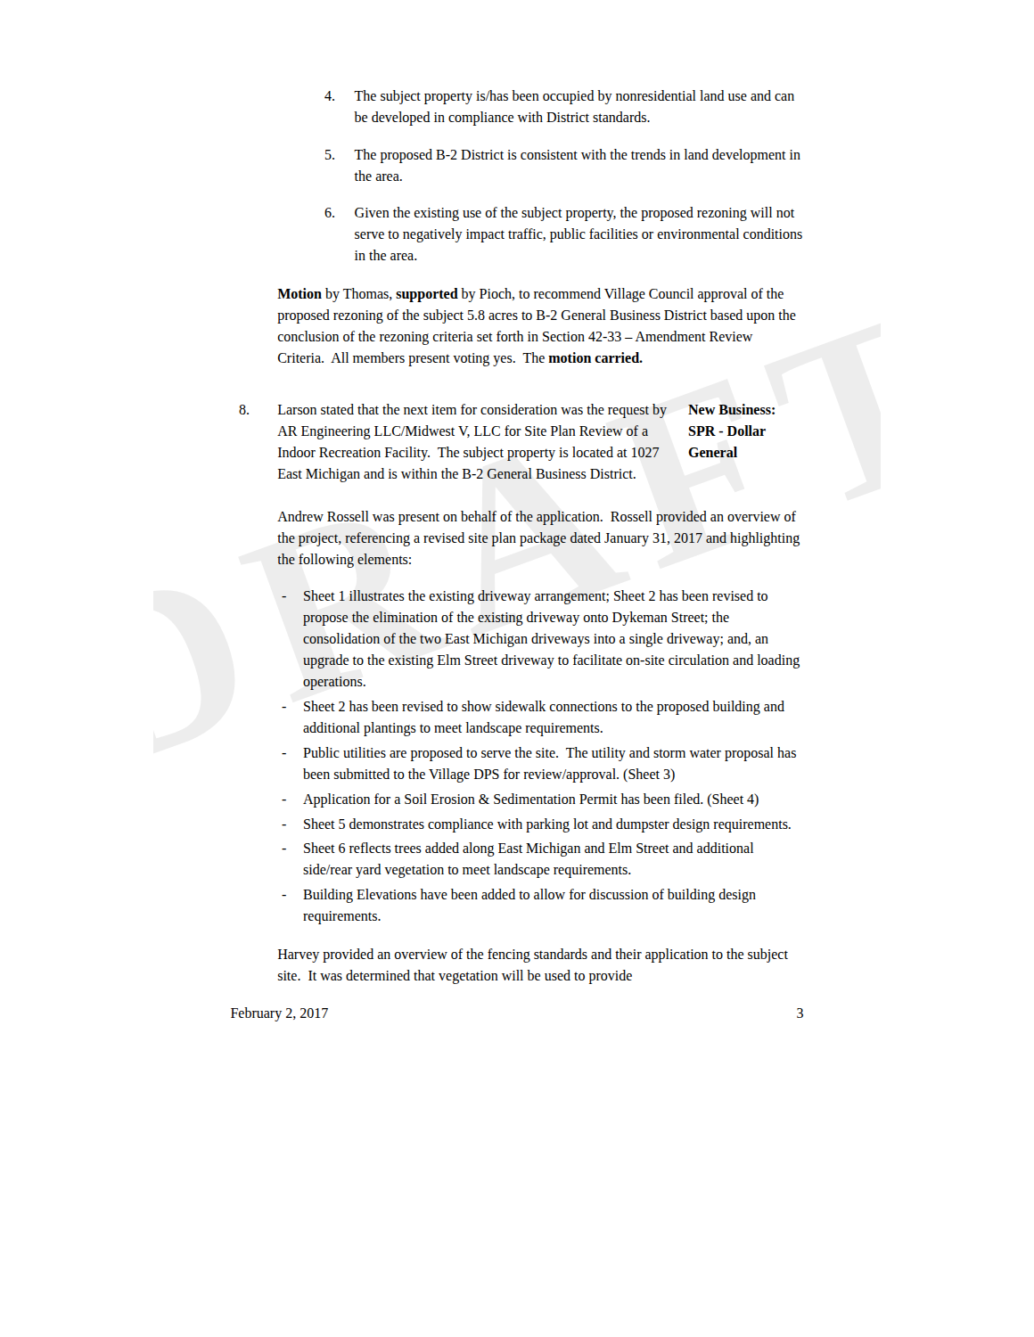DRAFT
4. The subject property is/has been occupied by nonresidential land use and can be developed in compliance with District standards.
5. The proposed B-2 District is consistent with the trends in land development in the area.
6. Given the existing use of the subject property, the proposed rezoning will not serve to negatively impact traffic, public facilities or environmental conditions in the area.
Motion by Thomas, supported by Pioch, to recommend Village Council approval of the proposed rezoning of the subject 5.8 acres to B-2 General Business District based upon the conclusion of the rezoning criteria set forth in Section 42-33 – Amendment Review Criteria. All members present voting yes. The motion carried.
8.
Larson stated that the next item for consideration was the request by AR Engineering LLC/Midwest V, LLC for Site Plan Review of a Indoor Recreation Facility. The subject property is located at 1027 East Michigan and is within the B-2 General Business District.
New Business:
SPR - Dollar
General
Andrew Rossell was present on behalf of the application. Rossell provided an overview of the project, referencing a revised site plan package dated January 31, 2017 and highlighting the following elements:
Sheet 1 illustrates the existing driveway arrangement; Sheet 2 has been revised to propose the elimination of the existing driveway onto Dykeman Street; the consolidation of the two East Michigan driveways into a single driveway; and, an upgrade to the existing Elm Street driveway to facilitate on-site circulation and loading operations.
Sheet 2 has been revised to show sidewalk connections to the proposed building and additional plantings to meet landscape requirements.
Public utilities are proposed to serve the site. The utility and storm water proposal has been submitted to the Village DPS for review/approval. (Sheet 3)
Application for a Soil Erosion & Sedimentation Permit has been filed. (Sheet 4)
Sheet 5 demonstrates compliance with parking lot and dumpster design requirements.
Sheet 6 reflects trees added along East Michigan and Elm Street and additional side/rear yard vegetation to meet landscape requirements.
Building Elevations have been added to allow for discussion of building design requirements.
Harvey provided an overview of the fencing standards and their application to the subject site. It was determined that vegetation will be used to provide
February 2, 2017 3